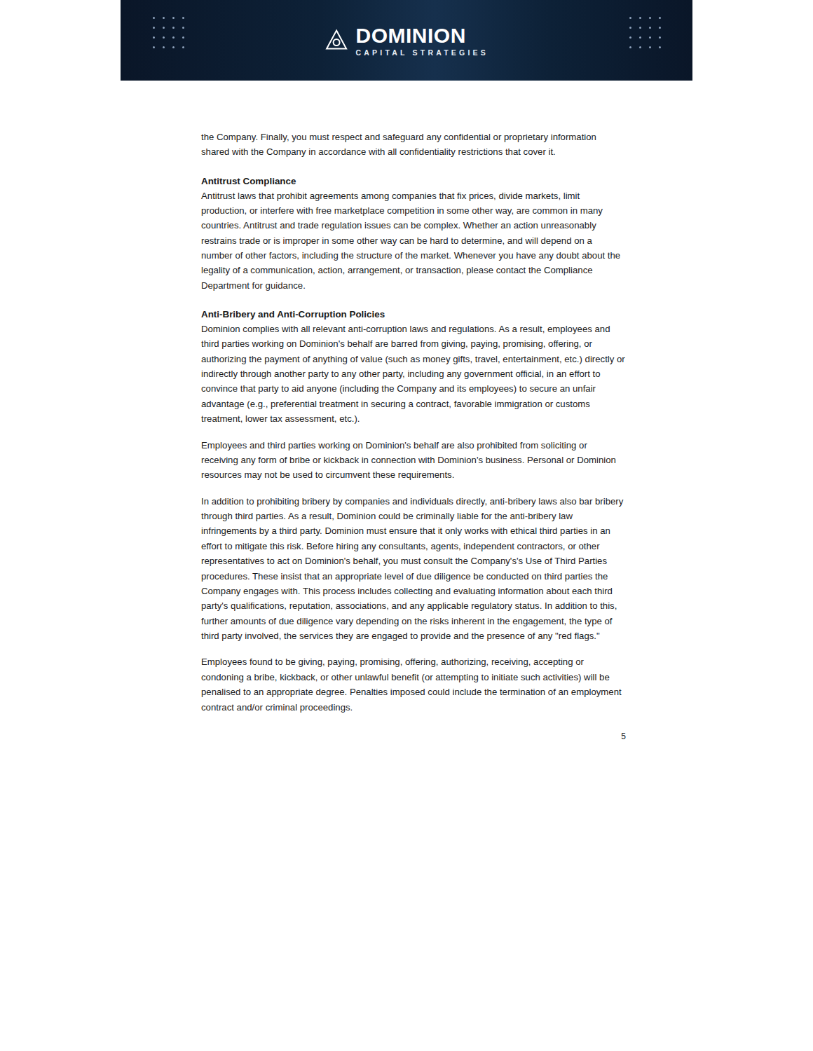DOMINION
CAPITAL STRATEGIES
the Company. Finally, you must respect and safeguard any confidential or proprietary information shared with the Company in accordance with all confidentiality restrictions that cover it.
Antitrust Compliance
Antitrust laws that prohibit agreements among companies that fix prices, divide markets, limit production, or interfere with free marketplace competition in some other way, are common in many countries. Antitrust and trade regulation issues can be complex. Whether an action unreasonably restrains trade or is improper in some other way can be hard to determine, and will depend on a number of other factors, including the structure of the market. Whenever you have any doubt about the legality of a communication, action, arrangement, or transaction, please contact the Compliance Department for guidance.
Anti-Bribery and Anti-Corruption Policies
Dominion complies with all relevant anti-corruption laws and regulations. As a result, employees and third parties working on Dominion's behalf are barred from giving, paying, promising, offering, or authorizing the payment of anything of value (such as money gifts, travel, entertainment, etc.) directly or indirectly through another party to any other party, including any government official, in an effort to convince that party to aid anyone (including the Company and its employees) to secure an unfair advantage (e.g., preferential treatment in securing a contract, favorable immigration or customs treatment, lower tax assessment, etc.).
Employees and third parties working on Dominion's behalf are also prohibited from soliciting or receiving any form of bribe or kickback in connection with Dominion's business. Personal or Dominion resources may not be used to circumvent these requirements.
In addition to prohibiting bribery by companies and individuals directly, anti-bribery laws also bar bribery through third parties. As a result, Dominion could be criminally liable for the anti-bribery law infringements by a third party. Dominion must ensure that it only works with ethical third parties in an effort to mitigate this risk. Before hiring any consultants, agents, independent contractors, or other representatives to act on Dominion's behalf, you must consult the Company's's Use of Third Parties procedures. These insist that an appropriate level of due diligence be conducted on third parties the Company engages with. This process includes collecting and evaluating information about each third party's qualifications, reputation, associations, and any applicable regulatory status. In addition to this, further amounts of due diligence vary depending on the risks inherent in the engagement, the type of third party involved, the services they are engaged to provide and the presence of any "red flags."
Employees found to be giving, paying, promising, offering, authorizing, receiving, accepting or condoning a bribe, kickback, or other unlawful benefit (or attempting to initiate such activities) will be penalised to an appropriate degree. Penalties imposed could include the termination of an employment contract and/or criminal proceedings.
5